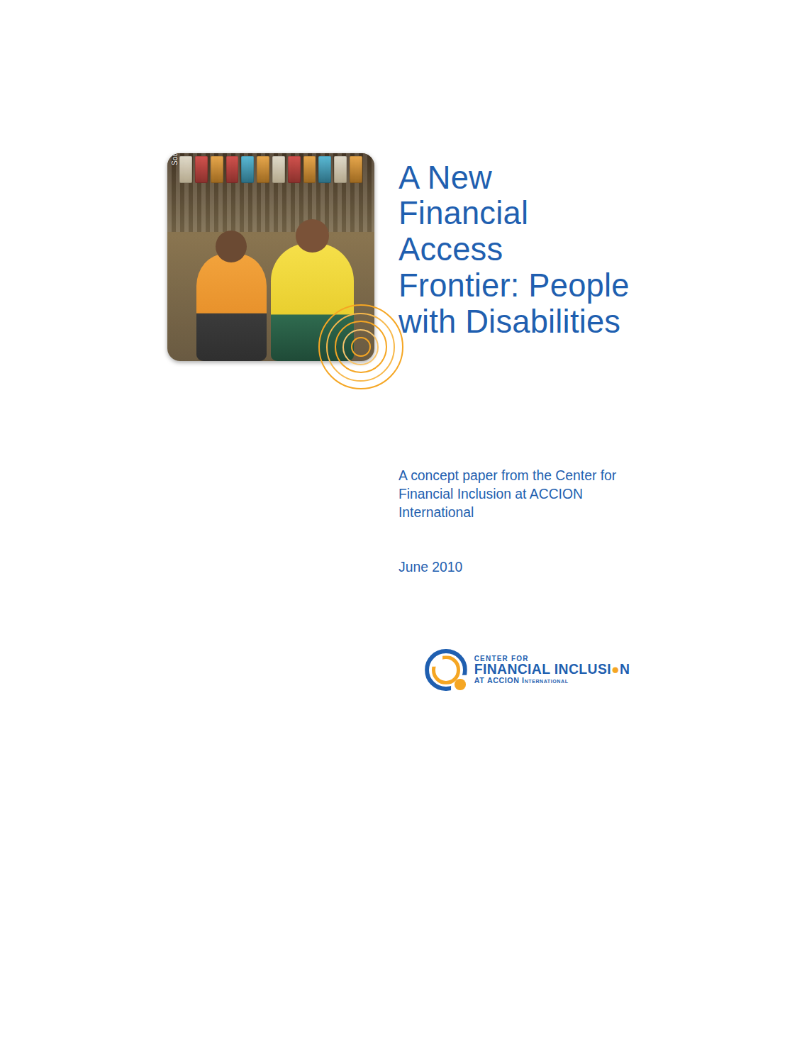Source: Prajwal Pradhan/Handicap International
A New Financial Access Frontier: People with Disabilities
A concept paper from the Center for Financial Inclusion at ACCION International
June 2010
CENTER FOR
FINANCIAL INCLUSI●N
AT ACCION International